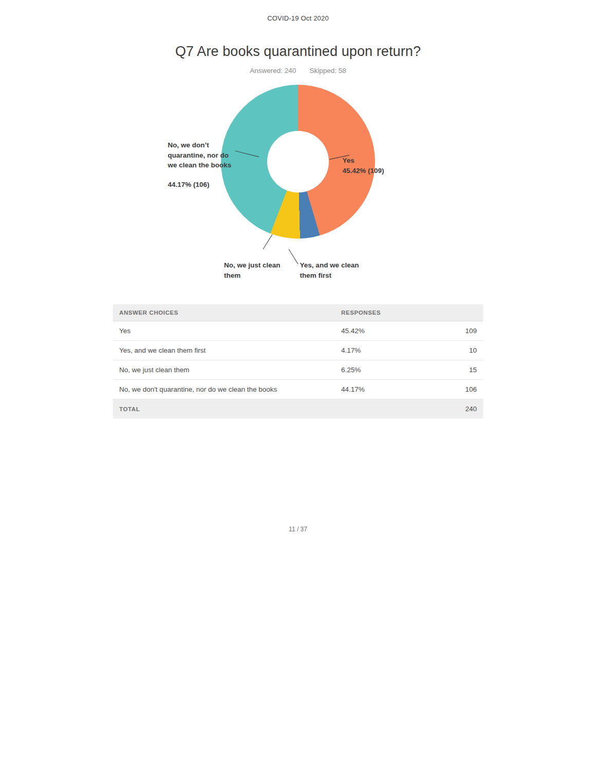COVID-19 Oct 2020
Q7 Are books quarantined upon return?
Answered: 240 Skipped: 58
Yes
45.42% (109)
No, we don’t
quarantine, nor do
we clean the books 44.17% (106)
No, we just clean
them
Yes, and we clean
them first
| Answer Choices | Responses |
| --- | --- |
| Yes | 45.42% | 109 |
| Yes, and we clean them first | 4.17% | 10 |
| No, we just clean them | 6.25% | 15 |
| No, we don't quarantine, nor do we clean the books | 44.17% | 106 |
| Total | | 240 |
11 / 37